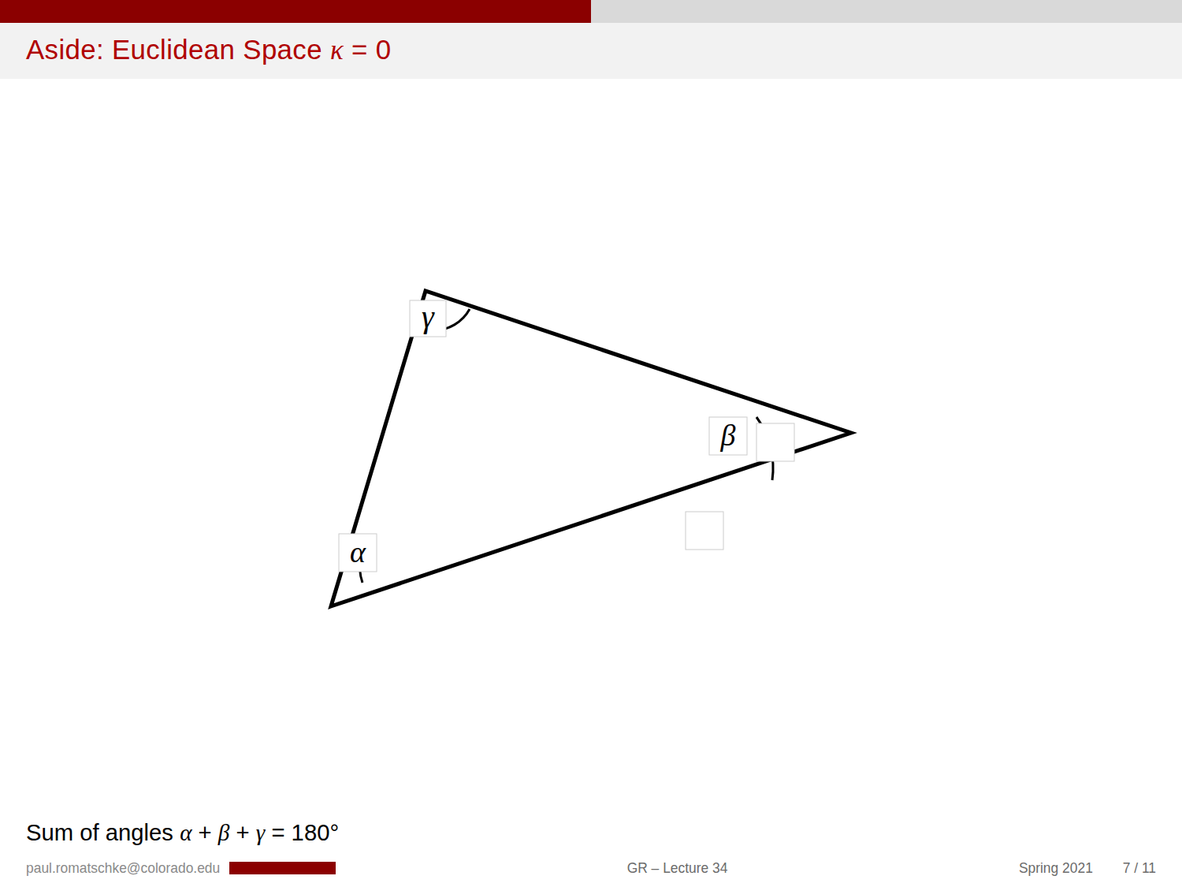Aside: Euclidean Space κ = 0
γ α β
Sum of angles α + β + γ = 180°
paul.romatschke@colorado.edu GR – Lecture 34 Spring 2021 7 / 11